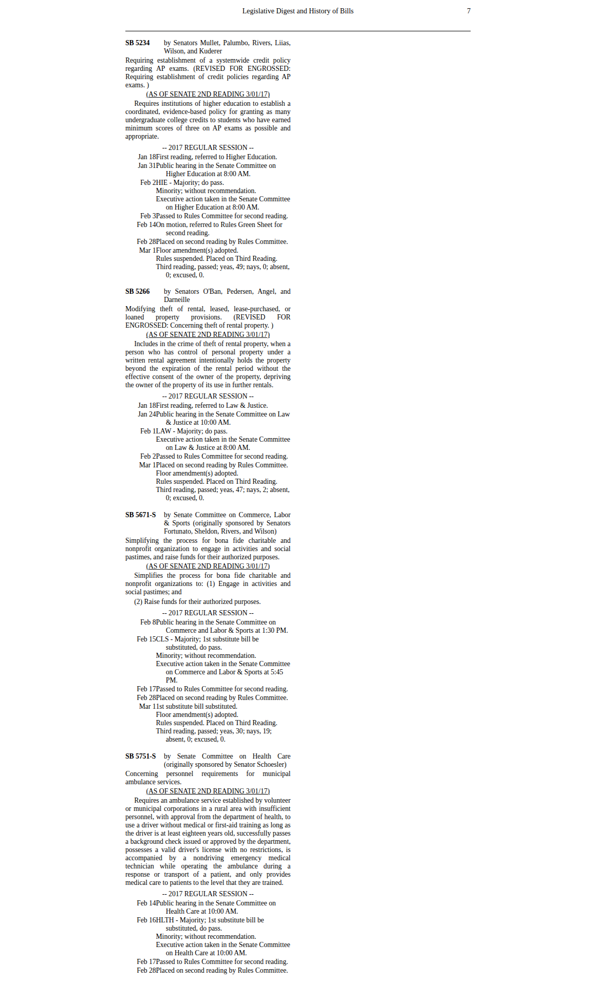Legislative Digest and History of Bills 7
SB 5234
by Senators Mullet, Palumbo, Rivers, Liias, Wilson, and Kuderer
Requiring establishment of a systemwide credit policy regarding AP exams. (REVISED FOR ENGROSSED: Requiring establishment of credit policies regarding AP exams. )
(AS OF SENATE 2ND READING 3/01/17)
Requires institutions of higher education to establish a coordinated, evidence-based policy for granting as many undergraduate college credits to students who have earned minimum scores of three on AP exams as possible and appropriate.
-- 2017 REGULAR SESSION --
| Jan 18 | First reading, referred to Higher Education. |
| Jan 31 | Public hearing in the Senate Committee on Higher Education at 8:00 AM. |
| Feb 2 | HIE - Majority; do pass. Minority; without recommendation. Executive action taken in the Senate Committee on Higher Education at 8:00 AM. |
| Feb 3 | Passed to Rules Committee for second reading. |
| Feb 14 | On motion, referred to Rules Green Sheet for second reading. |
| Feb 28 | Placed on second reading by Rules Committee. |
| Mar 1 | Floor amendment(s) adopted. Rules suspended. Placed on Third Reading. Third reading, passed; yeas, 49; nays, 0; absent, 0; excused, 0. |
SB 5266
by Senators O'Ban, Pedersen, Angel, and Darneille
Modifying theft of rental, leased, lease-purchased, or loaned property provisions. (REVISED FOR ENGROSSED: Concerning theft of rental property. )
(AS OF SENATE 2ND READING 3/01/17)
Includes in the crime of theft of rental property, when a person who has control of personal property under a written rental agreement intentionally holds the property beyond the expiration of the rental period without the effective consent of the owner of the property, depriving the owner of the property of its use in further rentals.
-- 2017 REGULAR SESSION --
| Jan 18 | First reading, referred to Law & Justice. |
| Jan 24 | Public hearing in the Senate Committee on Law & Justice at 10:00 AM. |
| Feb 1 | LAW - Majority; do pass. Executive action taken in the Senate Committee on Law & Justice at 8:00 AM. |
| Feb 2 | Passed to Rules Committee for second reading. |
| Mar 1 | Placed on second reading by Rules Committee. Floor amendment(s) adopted. Rules suspended. Placed on Third Reading. Third reading, passed; yeas, 47; nays, 2; absent, 0; excused, 0. |
SB 5671-S
by Senate Committee on Commerce, Labor & Sports (originally sponsored by Senators Fortunato, Sheldon, Rivers, and Wilson)
Simplifying the process for bona fide charitable and nonprofit organization to engage in activities and social pastimes, and raise funds for their authorized purposes.
(AS OF SENATE 2ND READING 3/01/17)
Simplifies the process for bona fide charitable and nonprofit organizations to: (1) Engage in activities and social pastimes; and
(2) Raise funds for their authorized purposes.
-- 2017 REGULAR SESSION --
| Feb 8 | Public hearing in the Senate Committee on Commerce and Labor & Sports at 1:30 PM. |
| Feb 15 | CLS - Majority; 1st substitute bill be substituted, do pass. Minority; without recommendation. Executive action taken in the Senate Committee on Commerce and Labor & Sports at 5:45 PM. |
| Feb 17 | Passed to Rules Committee for second reading. |
| Feb 28 | Placed on second reading by Rules Committee. |
| Mar 1 | 1st substitute bill substituted. Floor amendment(s) adopted. Rules suspended. Placed on Third Reading. Third reading, passed; yeas, 30; nays, 19; absent, 0; excused, 0. |
SB 5751-S
by Senate Committee on Health Care (originally sponsored by Senator Schoesler)
Concerning personnel requirements for municipal ambulance services.
(AS OF SENATE 2ND READING 3/01/17)
Requires an ambulance service established by volunteer or municipal corporations in a rural area with insufficient personnel, with approval from the department of health, to use a driver without medical or first-aid training as long as the driver is at least eighteen years old, successfully passes a background check issued or approved by the department, possesses a valid driver's license with no restrictions, is accompanied by a nondriving emergency medical technician while operating the ambulance during a response or transport of a patient, and only provides medical care to patients to the level that they are trained.
-- 2017 REGULAR SESSION --
| Feb 14 | Public hearing in the Senate Committee on Health Care at 10:00 AM. |
| Feb 16 | HLTH - Majority; 1st substitute bill be substituted, do pass. Minority; without recommendation. Executive action taken in the Senate Committee on Health Care at 10:00 AM. |
| Feb 17 | Passed to Rules Committee for second reading. |
| Feb 28 | Placed on second reading by Rules Committee. |